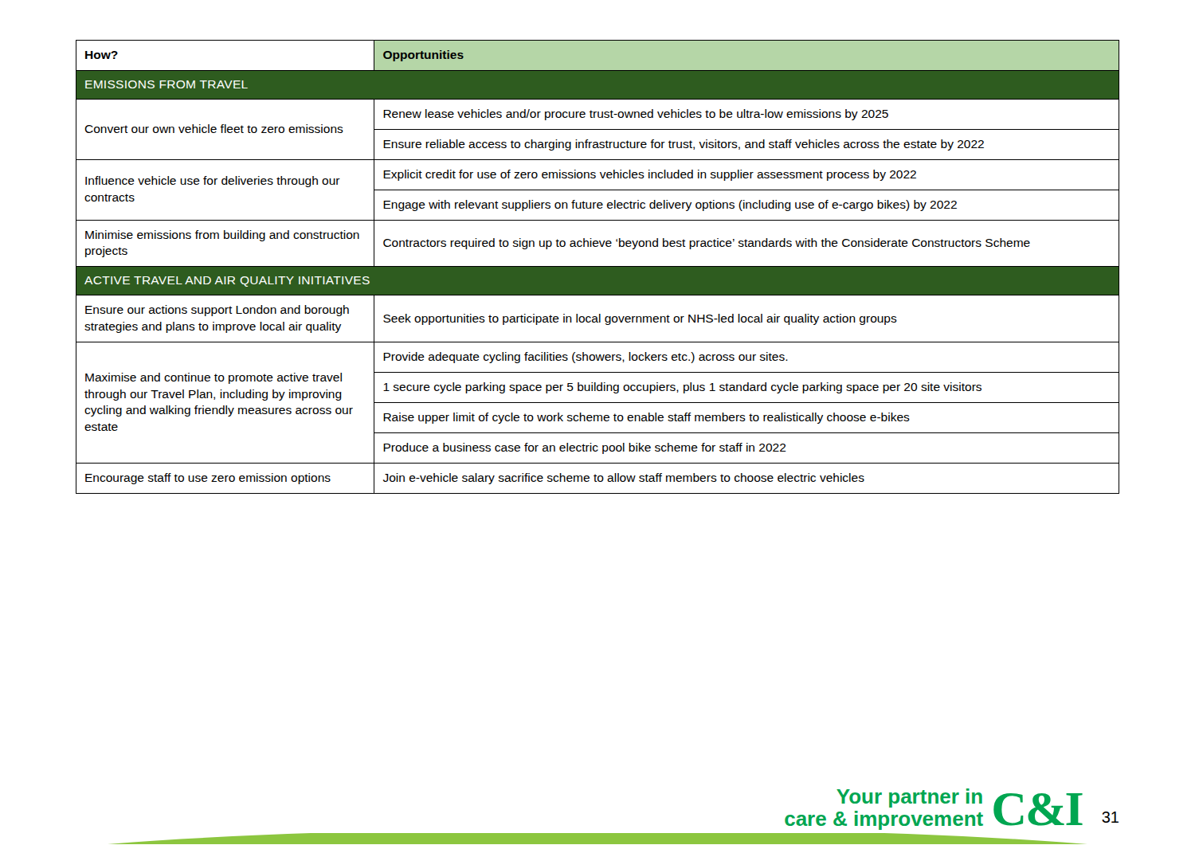| How? | Opportunities |
| --- | --- |
| EMISSIONS FROM TRAVEL |
| Convert our own vehicle fleet to zero emissions | Renew lease vehicles and/or procure trust-owned vehicles to be ultra-low emissions by 2025 |
| Ensure reliable access to charging infrastructure for trust, visitors, and staff vehicles across the estate by 2022 |
| Influence vehicle use for deliveries through our contracts | Explicit credit for use of zero emissions vehicles included in supplier assessment process by 2022 |
| Engage with relevant suppliers on future electric delivery options (including use of e-cargo bikes) by 2022 |
| Minimise emissions from building and construction projects | Contractors required to sign up to achieve ‘beyond best practice’ standards with the Considerate Constructors Scheme |
| ACTIVE TRAVEL AND AIR QUALITY INITIATIVES |
| Ensure our actions support London and borough strategies and plans to improve local air quality | Seek opportunities to participate in local government or NHS-led local air quality action groups |
| Maximise and continue to promote active travel through our Travel Plan, including by improving cycling and walking friendly measures across our estate | Provide adequate cycling facilities (showers, lockers etc.) across our sites. |
| 1 secure cycle parking space per 5 building occupiers, plus 1 standard cycle parking space per 20 site visitors |
| Raise upper limit of cycle to work scheme to enable staff members to realistically choose e-bikes |
| Produce a business case for an electric pool bike scheme for staff in 2022 |
| Encourage staff to use zero emission options | Join e-vehicle salary sacrifice scheme to allow staff members to choose electric vehicles |
Your partner in care & improvement
C&I
31